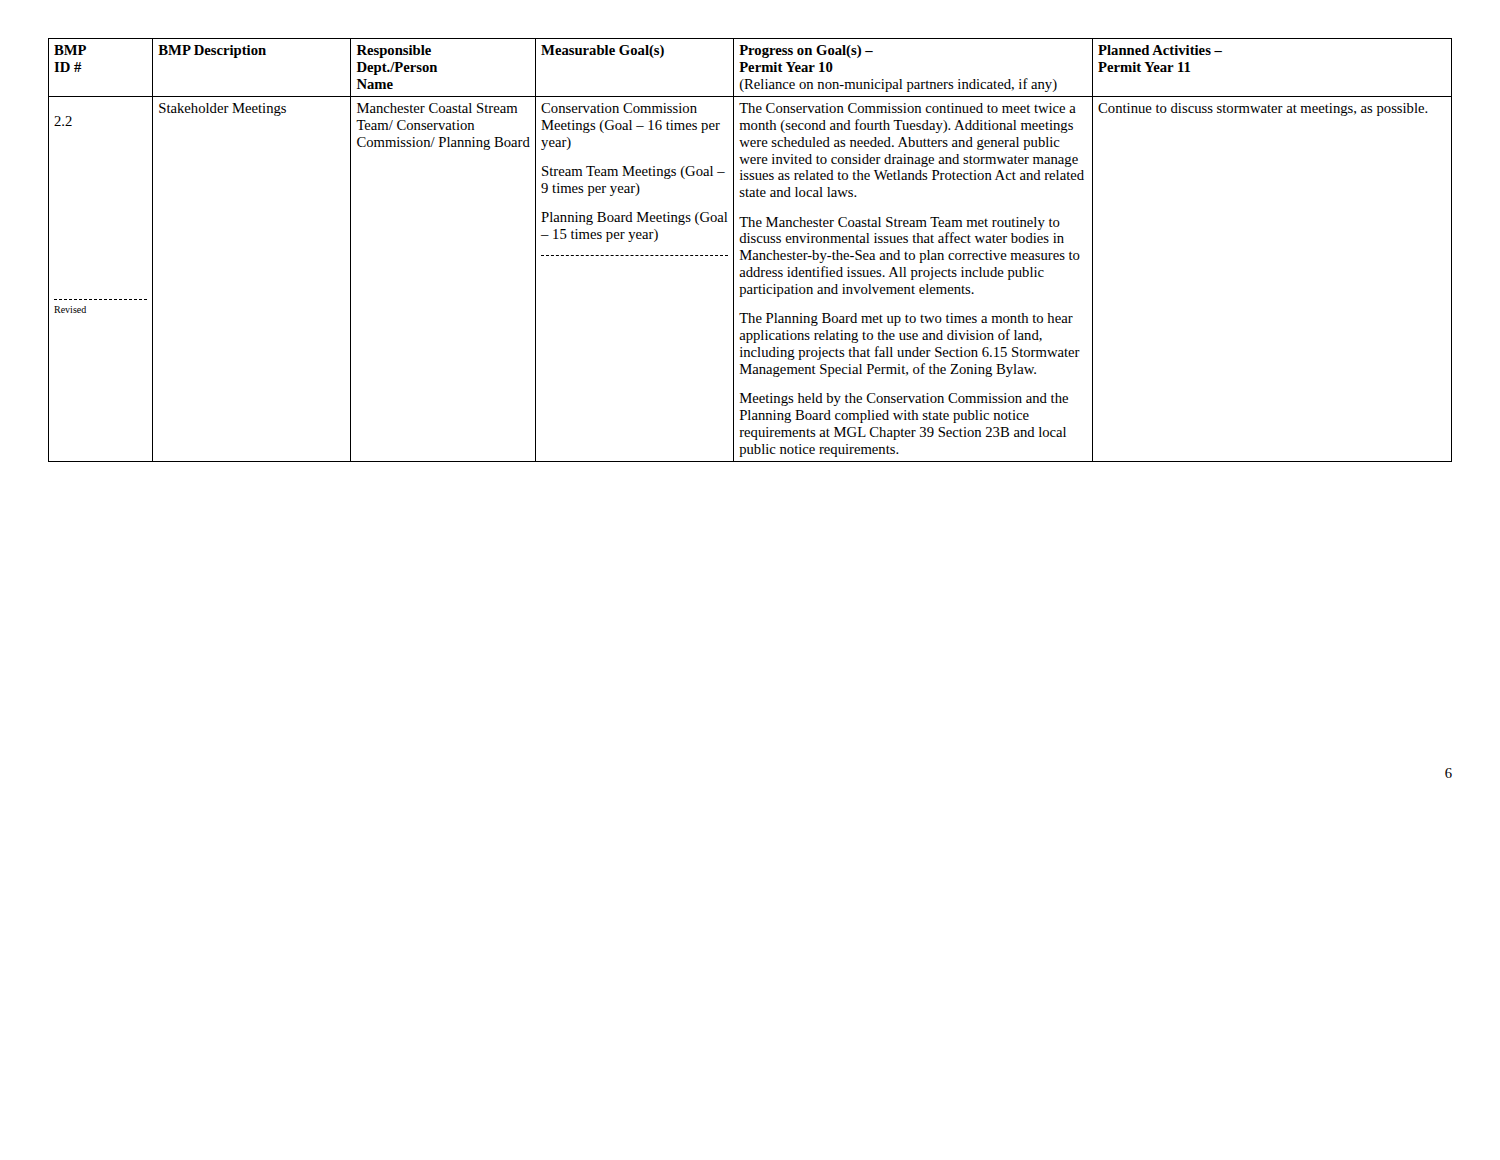| BMP ID # | BMP Description | Responsible Dept./Person Name | Measurable Goal(s) | Progress on Goal(s) – Permit Year 10 (Reliance on non-municipal partners indicated, if any) | Planned Activities – Permit Year 11 |
| --- | --- | --- | --- | --- | --- |
| 2.2 Revised | Stakeholder Meetings | Manchester Coastal Stream Team/ Conservation Commission/ Planning Board | Conservation Commission Meetings (Goal – 16 times per year) Stream Team Meetings (Goal – 9 times per year) Planning Board Meetings (Goal – 15 times per year) | The Conservation Commission continued to meet twice a month (second and fourth Tuesday). Additional meetings were scheduled as needed. Abutters and general public were invited to consider drainage and stormwater manage issues as related to the Wetlands Protection Act and related state and local laws. The Manchester Coastal Stream Team met routinely to discuss environmental issues that affect water bodies in Manchester-by-the-Sea and to plan corrective measures to address identified issues. All projects include public participation and involvement elements. The Planning Board met up to two times a month to hear applications relating to the use and division of land, including projects that fall under Section 6.15 Stormwater Management Special Permit, of the Zoning Bylaw. Meetings held by the Conservation Commission and the Planning Board complied with state public notice requirements at MGL Chapter 39 Section 23B and local public notice requirements. | Continue to discuss stormwater at meetings, as possible. |
6